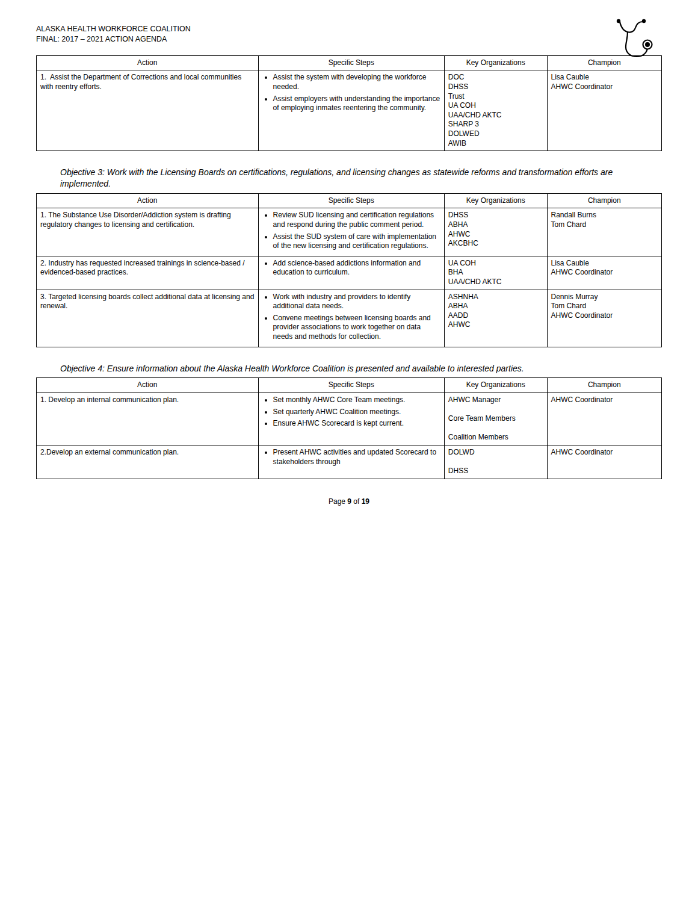ALASKA HEALTH WORKFORCE COALITION
FINAL: 2017 – 2021 ACTION AGENDA
| Action | Specific Steps | Key Organizations | Champion |
| --- | --- | --- | --- |
| 1. Assist the Department of Corrections and local communities with reentry efforts. | Assist the system with developing the workforce needed. Assist employers with understanding the importance of employing inmates reentering the community. | DOC DHSS Trust UA COH UAA/CHD AKTC SHARP 3 DOLWED AWIB | Lisa Cauble AHWC Coordinator |
Objective 3: Work with the Licensing Boards on certifications, regulations, and licensing changes as statewide reforms and transformation efforts are implemented.
| Action | Specific Steps | Key Organizations | Champion |
| --- | --- | --- | --- |
| 1. The Substance Use Disorder/Addiction system is drafting regulatory changes to licensing and certification. | Review SUD licensing and certification regulations and respond during the public comment period. Assist the SUD system of care with implementation of the new licensing and certification regulations. | DHSS ABHA AHWC AKCBHC | Randall Burns Tom Chard |
| 2. Industry has requested increased trainings in science-based / evidenced-based practices. | Add science-based addictions information and education to curriculum. | UA COH BHA UAA/CHD AKTC | Lisa Cauble AHWC Coordinator |
| 3. Targeted licensing boards collect additional data at licensing and renewal. | Work with industry and providers to identify additional data needs. Convene meetings between licensing boards and provider associations to work together on data needs and methods for collection. | ASHNHA ABHA AADD AHWC | Dennis Murray Tom Chard AHWC Coordinator |
Objective 4: Ensure information about the Alaska Health Workforce Coalition is presented and available to interested parties.
| Action | Specific Steps | Key Organizations | Champion |
| --- | --- | --- | --- |
| 1. Develop an internal communication plan. | Set monthly AHWC Core Team meetings. Set quarterly AHWC Coalition meetings. Ensure AHWC Scorecard is kept current. | AHWC Manager Core Team Members Coalition Members | AHWC Coordinator |
| 2.Develop an external communication plan. | Present AHWC activities and updated Scorecard to stakeholders through | DOLWD DHSS | AHWC Coordinator |
Page 9 of 19